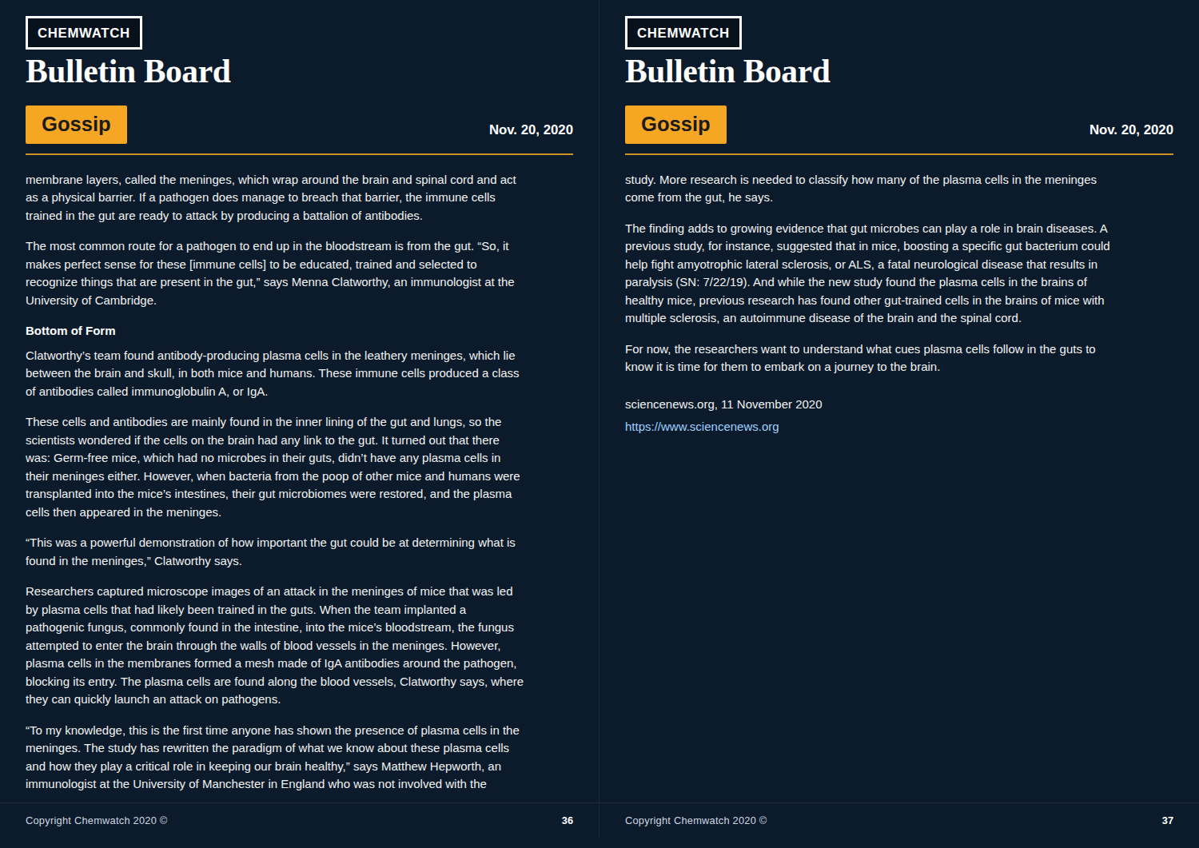Chemwatch
Bulletin Board
Gossip
Nov. 20, 2020
membrane layers, called the meninges, which wrap around the brain and spinal cord and act as a physical barrier. If a pathogen does manage to breach that barrier, the immune cells trained in the gut are ready to attack by producing a battalion of antibodies.
The most common route for a pathogen to end up in the bloodstream is from the gut. “So, it makes perfect sense for these [immune cells] to be educated, trained and selected to recognize things that are present in the gut,” says Menna Clatworthy, an immunologist at the University of Cambridge.
Bottom of Form
Clatworthy’s team found antibody-producing plasma cells in the leathery meninges, which lie between the brain and skull, in both mice and humans. These immune cells produced a class of antibodies called immunoglobulin A, or IgA.
These cells and antibodies are mainly found in the inner lining of the gut and lungs, so the scientists wondered if the cells on the brain had any link to the gut. It turned out that there was: Germ-free mice, which had no microbes in their guts, didn’t have any plasma cells in their meninges either. However, when bacteria from the poop of other mice and humans were transplanted into the mice’s intestines, their gut microbiomes were restored, and the plasma cells then appeared in the meninges.
“This was a powerful demonstration of how important the gut could be at determining what is found in the meninges,” Clatworthy says.
Researchers captured microscope images of an attack in the meninges of mice that was led by plasma cells that had likely been trained in the guts. When the team implanted a pathogenic fungus, commonly found in the intestine, into the mice’s bloodstream, the fungus attempted to enter the brain through the walls of blood vessels in the meninges. However, plasma cells in the membranes formed a mesh made of IgA antibodies around the pathogen, blocking its entry. The plasma cells are found along the blood vessels, Clatworthy says, where they can quickly launch an attack on pathogens.
“To my knowledge, this is the first time anyone has shown the presence of plasma cells in the meninges. The study has rewritten the paradigm of what we know about these plasma cells and how they play a critical role in keeping our brain healthy,” says Matthew Hepworth, an immunologist at the University of Manchester in England who was not involved with the
Copyright Chemwatch 2020 © 36
Chemwatch
Bulletin Board
Gossip
Nov. 20, 2020
study. More research is needed to classify how many of the plasma cells in the meninges come from the gut, he says.
The finding adds to growing evidence that gut microbes can play a role in brain diseases. A previous study, for instance, suggested that in mice, boosting a specific gut bacterium could help fight amyotrophic lateral sclerosis, or ALS, a fatal neurological disease that results in paralysis (SN: 7/22/19). And while the new study found the plasma cells in the brains of healthy mice, previous research has found other gut-trained cells in the brains of mice with multiple sclerosis, an autoimmune disease of the brain and the spinal cord.
For now, the researchers want to understand what cues plasma cells follow in the guts to know it is time for them to embark on a journey to the brain.
sciencenews.org, 11 November 2020
https://www.sciencenews.org
Copyright Chemwatch 2020 © 37